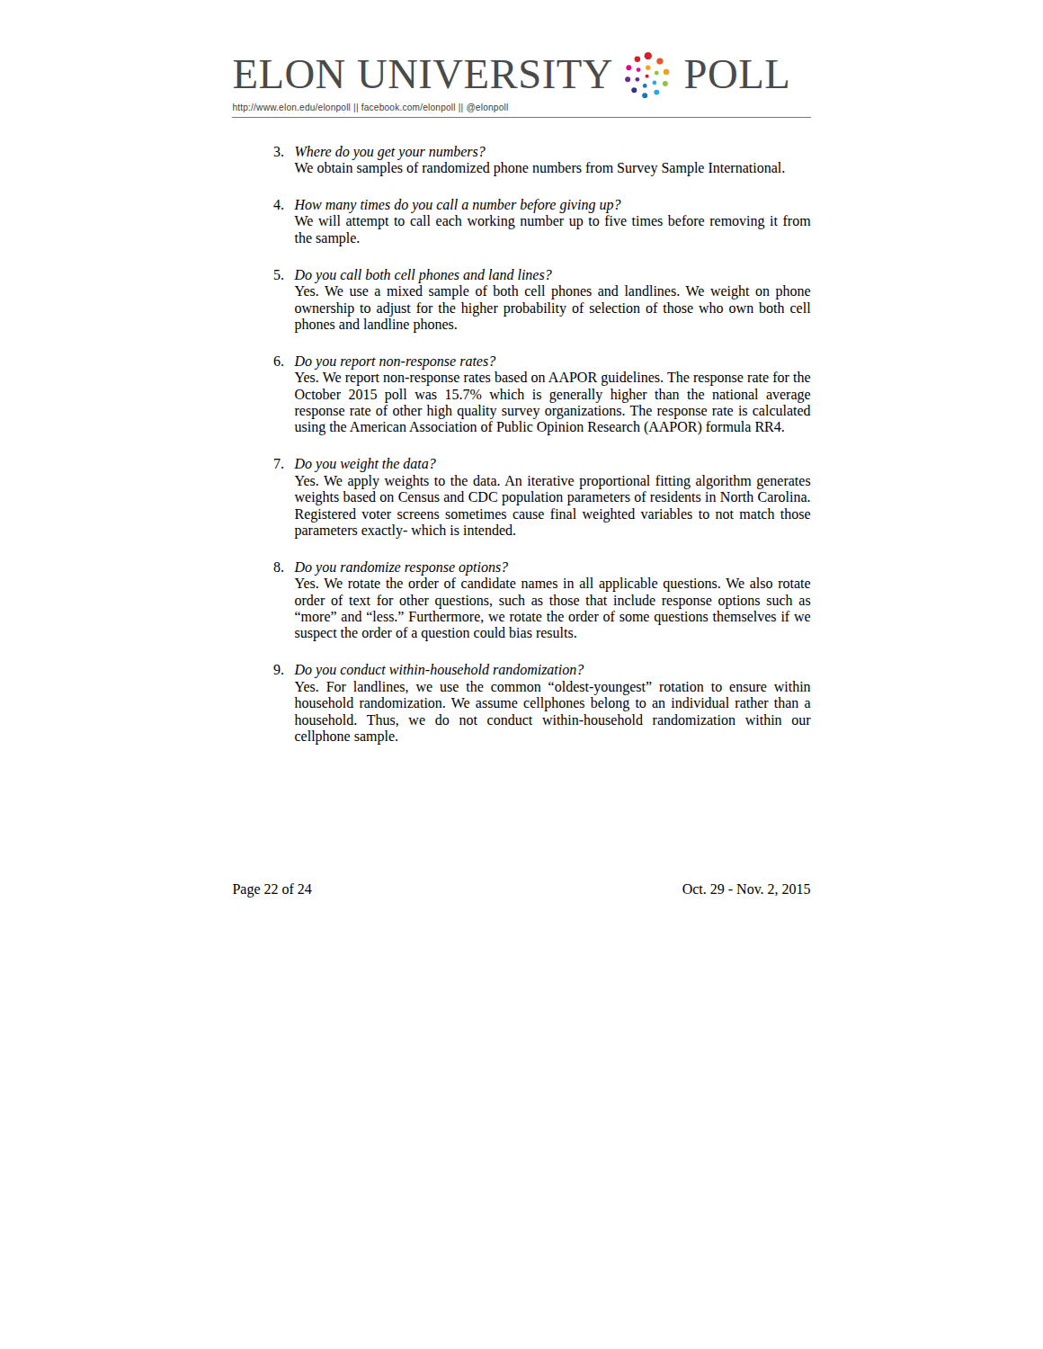ELON UNIVERSITY POLL
http://www.elon.edu/elonpoll || facebook.com/elonpoll || @elonpoll
3. Where do you get your numbers? We obtain samples of randomized phone numbers from Survey Sample International.
4. How many times do you call a number before giving up? We will attempt to call each working number up to five times before removing it from the sample.
5. Do you call both cell phones and land lines? Yes. We use a mixed sample of both cell phones and landlines. We weight on phone ownership to adjust for the higher probability of selection of those who own both cell phones and landline phones.
6. Do you report non-response rates? Yes. We report non-response rates based on AAPOR guidelines. The response rate for the October 2015 poll was 15.7% which is generally higher than the national average response rate of other high quality survey organizations. The response rate is calculated using the American Association of Public Opinion Research (AAPOR) formula RR4.
7. Do you weight the data? Yes. We apply weights to the data. An iterative proportional fitting algorithm generates weights based on Census and CDC population parameters of residents in North Carolina. Registered voter screens sometimes cause final weighted variables to not match those parameters exactly- which is intended.
8. Do you randomize response options? Yes. We rotate the order of candidate names in all applicable questions. We also rotate order of text for other questions, such as those that include response options such as “more” and “less.” Furthermore, we rotate the order of some questions themselves if we suspect the order of a question could bias results.
9. Do you conduct within-household randomization? Yes. For landlines, we use the common “oldest-youngest” rotation to ensure within household randomization. We assume cellphones belong to an individual rather than a household. Thus, we do not conduct within-household randomization within our cellphone sample.
Page 22 of 24 Oct. 29 - Nov. 2, 2015